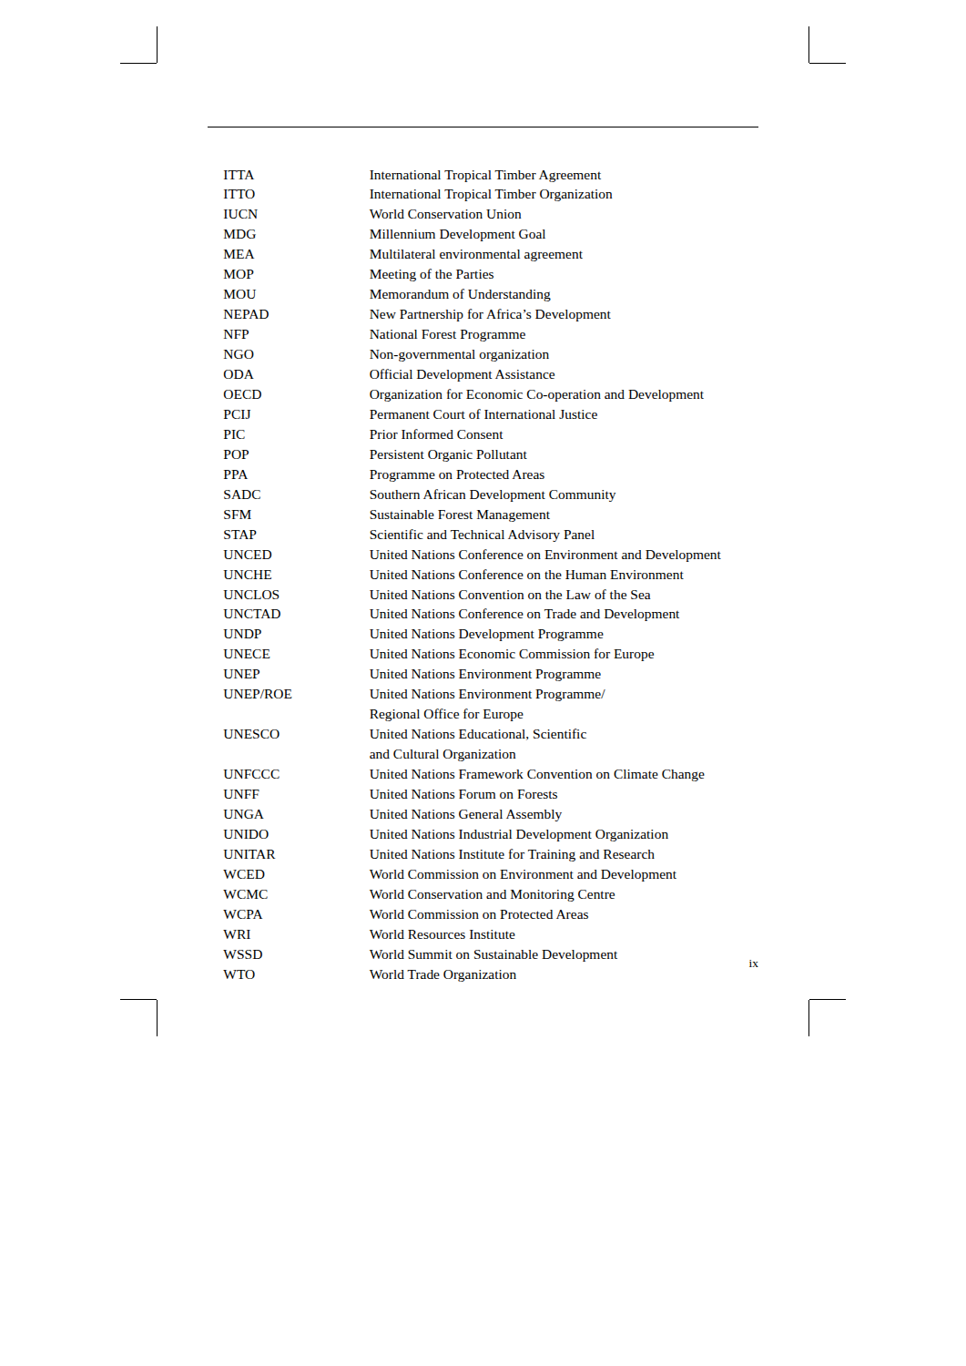| ITTA | International Tropical Timber Agreement |
| ITTO | International Tropical Timber Organization |
| IUCN | World Conservation Union |
| MDG | Millennium Development Goal |
| MEA | Multilateral environmental agreement |
| MOP | Meeting of the Parties |
| MOU | Memorandum of Understanding |
| NEPAD | New Partnership for Africa’s Development |
| NFP | National Forest Programme |
| NGO | Non-governmental organization |
| ODA | Official Development Assistance |
| OECD | Organization for Economic Co-operation and Development |
| PCIJ | Permanent Court of International Justice |
| PIC | Prior Informed Consent |
| POP | Persistent Organic Pollutant |
| PPA | Programme on Protected Areas |
| SADC | Southern African Development Community |
| SFM | Sustainable Forest Management |
| STAP | Scientific and Technical Advisory Panel |
| UNCED | United Nations Conference on Environment and Development |
| UNCHE | United Nations Conference on the Human Environment |
| UNCLOS | United Nations Convention on the Law of the Sea |
| UNCTAD | United Nations Conference on Trade and Development |
| UNDP | United Nations Development Programme |
| UNECE | United Nations Economic Commission for Europe |
| UNEP | United Nations Environment Programme |
| UNEP/ROE | United Nations Environment Programme/ Regional Office for Europe |
| UNESCO | United Nations Educational, Scientific and Cultural Organization |
| UNFCCC | United Nations Framework Convention on Climate Change |
| UNFF | United Nations Forum on Forests |
| UNGA | United Nations General Assembly |
| UNIDO | United Nations Industrial Development Organization |
| UNITAR | United Nations Institute for Training and Research |
| WCED | World Commission on Environment and Development |
| WCMC | World Conservation and Monitoring Centre |
| WCPA | World Commission on Protected Areas |
| WRI | World Resources Institute |
| WSSD | World Summit on Sustainable Development |
| WTO | World Trade Organization |
ix